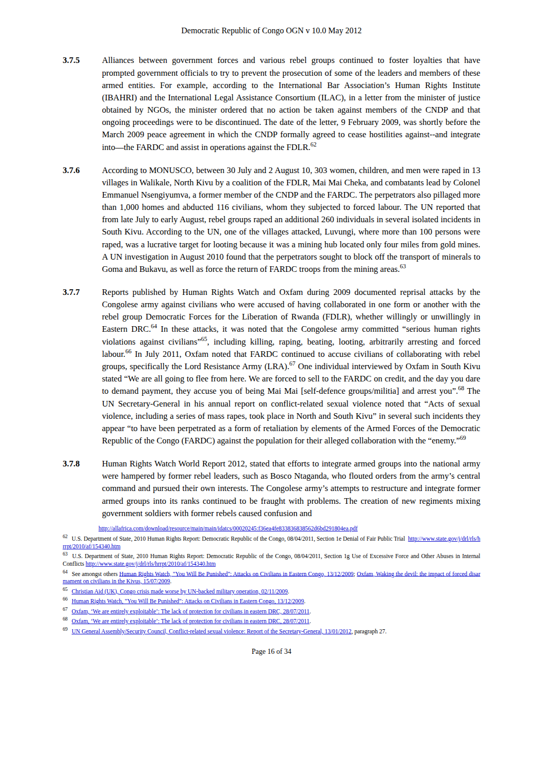Democratic Republic of Congo OGN v 10.0 May 2012
3.7.5
Alliances between government forces and various rebel groups continued to foster loyalties that have prompted government officials to try to prevent the prosecution of some of the leaders and members of these armed entities. For example, according to the International Bar Association’s Human Rights Institute (IBAHRI) and the International Legal Assistance Consortium (ILAC), in a letter from the minister of justice obtained by NGOs, the minister ordered that no action be taken against members of the CNDP and that ongoing proceedings were to be discontinued. The date of the letter, 9 February 2009, was shortly before the March 2009 peace agreement in which the CNDP formally agreed to cease hostilities against--and integrate into—the FARDC and assist in operations against the FDLR.62
3.7.6
According to MONUSCO, between 30 July and 2 August 10, 303 women, children, and men were raped in 13 villages in Walikale, North Kivu by a coalition of the FDLR, Mai Mai Cheka, and combatants lead by Colonel Emmanuel Nsengiyumva, a former member of the CNDP and the FARDC. The perpetrators also pillaged more than 1,000 homes and abducted 116 civilians, whom they subjected to forced labour. The UN reported that from late July to early August, rebel groups raped an additional 260 individuals in several isolated incidents in South Kivu. According to the UN, one of the villages attacked, Luvungi, where more than 100 persons were raped, was a lucrative target for looting because it was a mining hub located only four miles from gold mines. A UN investigation in August 2010 found that the perpetrators sought to block off the transport of minerals to Goma and Bukavu, as well as force the return of FARDC troops from the mining areas.63
3.7.7
Reports published by Human Rights Watch and Oxfam during 2009 documented reprisal attacks by the Congolese army against civilians who were accused of having collaborated in one form or another with the rebel group Democratic Forces for the Liberation of Rwanda (FDLR), whether willingly or unwillingly in Eastern DRC.64 In these attacks, it was noted that the Congolese army committed “serious human rights violations against civilians”65, including killing, raping, beating, looting, arbitrarily arresting and forced labour.66 In July 2011, Oxfam noted that FARDC continued to accuse civilians of collaborating with rebel groups, specifically the Lord Resistance Army (LRA).67 One individual interviewed by Oxfam in South Kivu stated “We are all going to flee from here. We are forced to sell to the FARDC on credit, and the day you dare to demand payment, they accuse you of being Mai Mai [self-defence groups/militia] and arrest you”.68 The UN Secretary-General in his annual report on conflict-related sexual violence noted that “Acts of sexual violence, including a series of mass rapes, took place in North and South Kivu” in several such incidents they appear “to have been perpetrated as a form of retaliation by elements of the Armed Forces of the Democratic Republic of the Congo (FARDC) against the population for their alleged collaboration with the “enemy.”69
3.7.8
Human Rights Watch World Report 2012, stated that efforts to integrate armed groups into the national army were hampered by former rebel leaders, such as Bosco Ntaganda, who flouted orders from the army’s central command and pursued their own interests. The Congolese army’s attempts to restructure and integrate former armed groups into its ranks continued to be fraught with problems. The creation of new regiments mixing government soldiers with former rebels caused confusion and
http://allafrica.com/download/resource/main/main/idatcs/00020245:f36ea4fe833836838562d6bd291804ea.pdf
62 U.S. Department of State, 2010 Human Rights Report: Democratic Republic of the Congo, 08/04/2011, Section 1e Denial of Fair Public Trial http://www.state.gov/j/drl/rls/hrrpt/2010/af/154340.htm
63 U.S. Department of State, 2010 Human Rights Report: Democratic Republic of the Congo, 08/04/2011, Section 1g Use of Excessive Force and Other Abuses in Internal Conflicts http://www.state.gov/j/drl/rls/hrrpt/2010/af/154340.htm
64 See amongst others Human Rights Watch, "You Will Be Punished": Attacks on Civilians in Eastern Congo, 13/12/2009; Oxfam, Waking the devil: the impact of forced disarmament on civilians in the Kivus, 15/07/2009.
65 Christian Aid (UK), Congo crisis made worse by UN-backed military operation, 02/11/2009.
66 Human Rights Watch, "You Will Be Punished": Attacks on Civilians in Eastern Congo, 13/12/2009.
67 Oxfam, ‘We are entirely exploitable’: The lack of protection for civilians in eastern DRC, 28/07/2011.
68 Oxfam, ‘We are entirely exploitable’: The lack of protection for civilians in eastern DRC, 28/07/2011.
69 UN General Assembly/Security Council, Conflict-related sexual violence: Report of the Secretary-General, 13/01/2012, paragraph 27.
Page 16 of 34